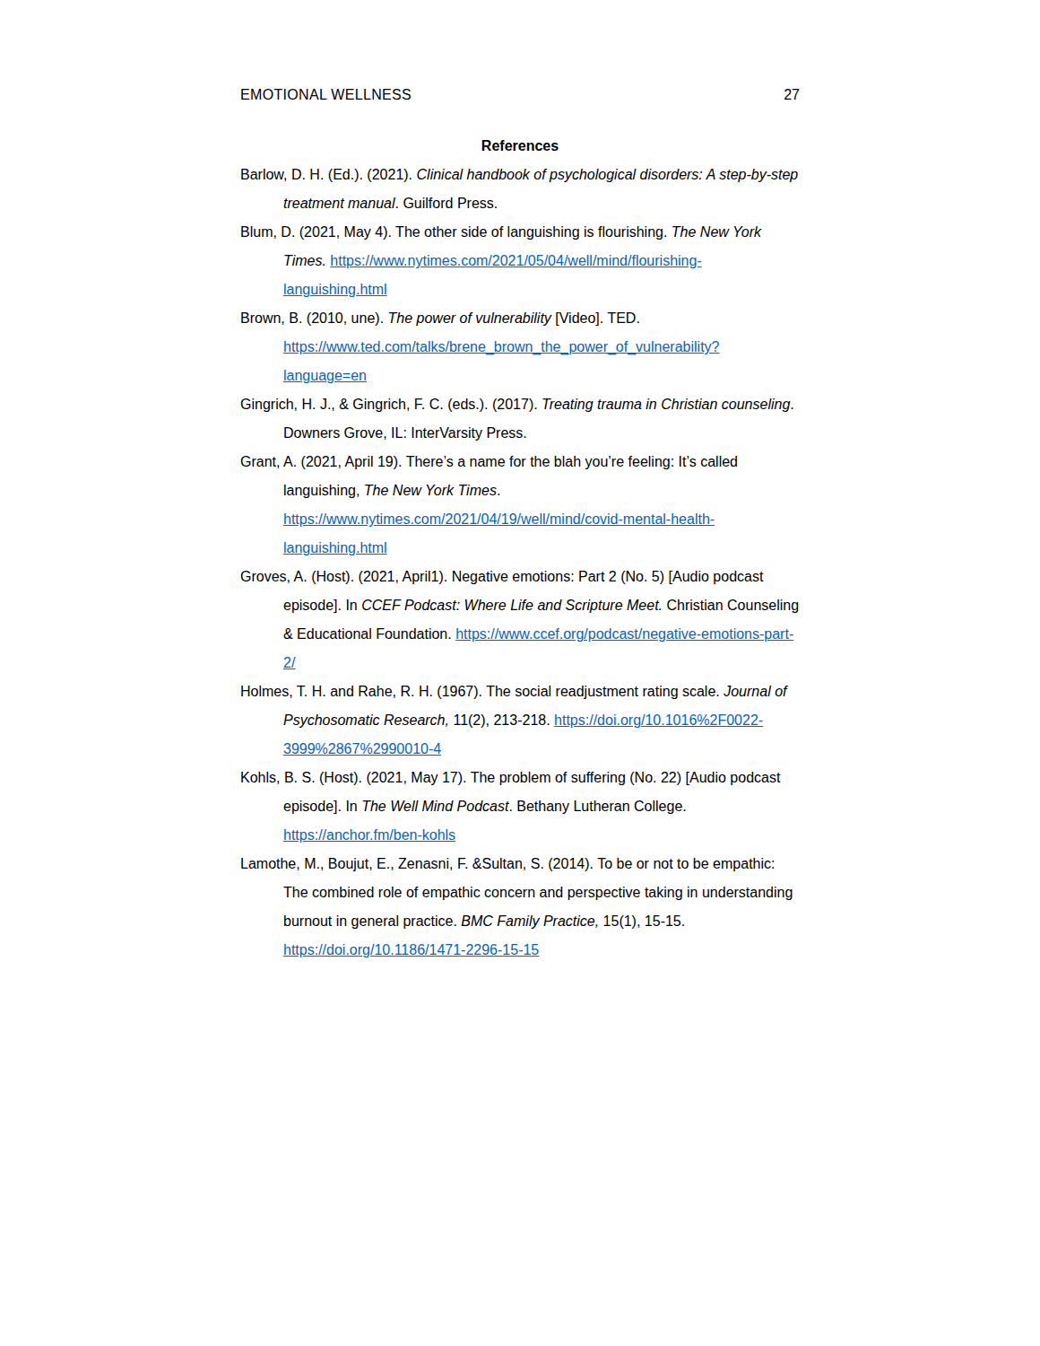Emotional Wellness 27
References
Barlow, D. H. (Ed.). (2021). Clinical handbook of psychological disorders: A step-by-step treatment manual. Guilford Press.
Blum, D. (2021, May 4). The other side of languishing is flourishing. The New York Times. https://www.nytimes.com/2021/05/04/well/mind/flourishing-languishing.html
Brown, B. (2010, une). The power of vulnerability [Video]. TED. https://www.ted.com/talks/brene_brown_the_power_of_vulnerability?language=en
Gingrich, H. J., & Gingrich, F. C. (eds.). (2017). Treating trauma in Christian counseling. Downers Grove, IL: InterVarsity Press.
Grant, A. (2021, April 19). There’s a name for the blah you’re feeling: It’s called languishing, The New York Times. https://www.nytimes.com/2021/04/19/well/mind/covid-mental-health-languishing.html
Groves, A. (Host). (2021, April1). Negative emotions: Part 2 (No. 5) [Audio podcast episode]. In CCEF Podcast: Where Life and Scripture Meet. Christian Counseling & Educational Foundation. https://www.ccef.org/podcast/negative-emotions-part-2/
Holmes, T. H. and Rahe, R. H. (1967). The social readjustment rating scale. Journal of Psychosomatic Research, 11(2), 213-218. https://doi.org/10.1016%2F0022-3999%2867%2990010-4
Kohls, B. S. (Host). (2021, May 17). The problem of suffering (No. 22) [Audio podcast episode]. In The Well Mind Podcast. Bethany Lutheran College. https://anchor.fm/ben-kohls
Lamothe, M., Boujut, E., Zenasni, F. &Sultan, S. (2014). To be or not to be empathic: The combined role of empathic concern and perspective taking in understanding burnout in general practice. BMC Family Practice, 15(1), 15-15. https://doi.org/10.1186/1471-2296-15-15